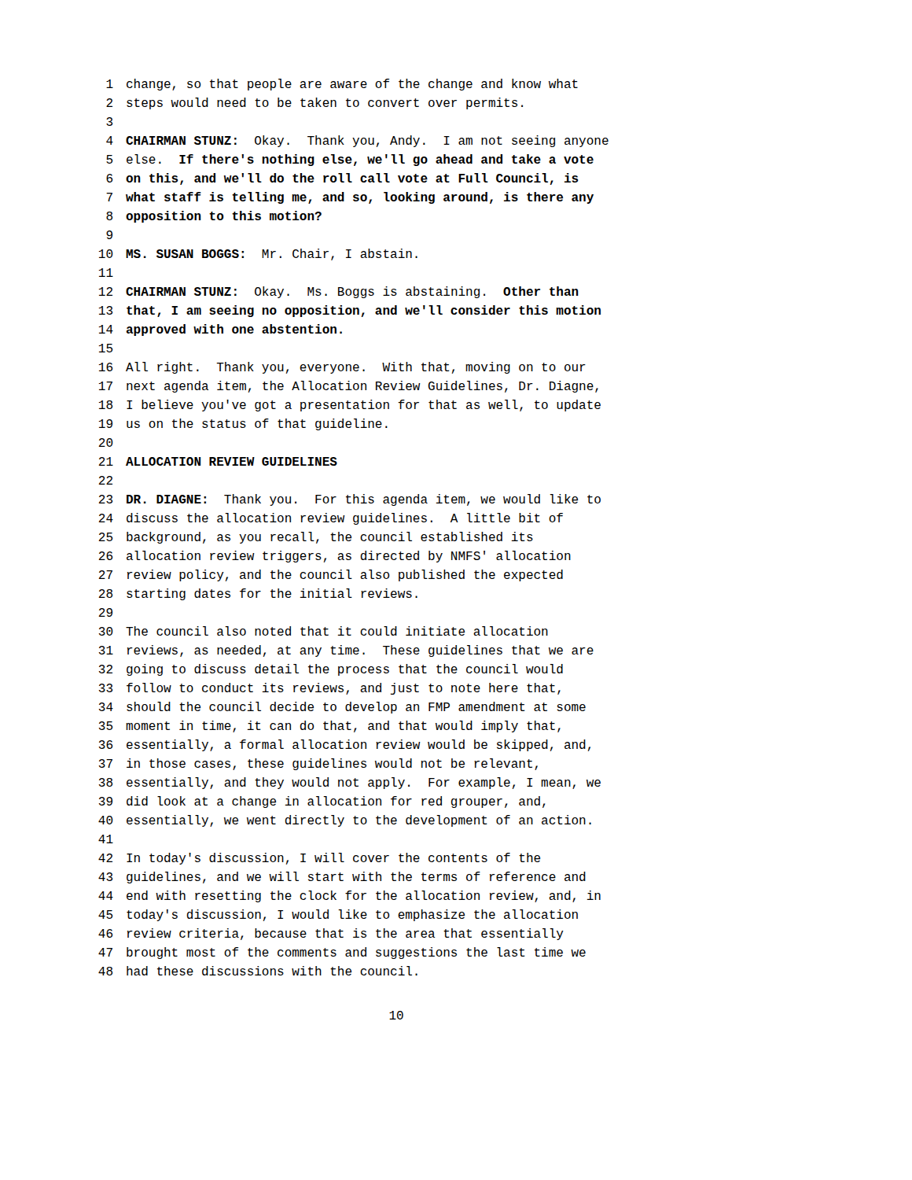1 change, so that people are aware of the change and know what
2 steps would need to be taken to convert over permits.
3
4 CHAIRMAN STUNZ: Okay. Thank you, Andy. I am not seeing anyone
5 else. If there's nothing else, we'll go ahead and take a vote
6 on this, and we'll do the roll call vote at Full Council, is
7 what staff is telling me, and so, looking around, is there any
8 opposition to this motion?
9
10 MS. SUSAN BOGGS: Mr. Chair, I abstain.
11
12 CHAIRMAN STUNZ: Okay. Ms. Boggs is abstaining. Other than
13 that, I am seeing no opposition, and we'll consider this motion
14 approved with one abstention.
15
16 All right. Thank you, everyone. With that, moving on to our
17 next agenda item, the Allocation Review Guidelines, Dr. Diagne,
18 I believe you've got a presentation for that as well, to update
19 us on the status of that guideline.
20
21 ALLOCATION REVIEW GUIDELINES
22
23 DR. DIAGNE: Thank you. For this agenda item, we would like to
24 discuss the allocation review guidelines. A little bit of
25 background, as you recall, the council established its
26 allocation review triggers, as directed by NMFS' allocation
27 review policy, and the council also published the expected
28 starting dates for the initial reviews.
29
30 The council also noted that it could initiate allocation
31 reviews, as needed, at any time. These guidelines that we are
32 going to discuss detail the process that the council would
33 follow to conduct its reviews, and just to note here that,
34 should the council decide to develop an FMP amendment at some
35 moment in time, it can do that, and that would imply that,
36 essentially, a formal allocation review would be skipped, and,
37 in those cases, these guidelines would not be relevant,
38 essentially, and they would not apply. For example, I mean, we
39 did look at a change in allocation for red grouper, and,
40 essentially, we went directly to the development of an action.
41
42 In today's discussion, I will cover the contents of the
43 guidelines, and we will start with the terms of reference and
44 end with resetting the clock for the allocation review, and, in
45 today's discussion, I would like to emphasize the allocation
46 review criteria, because that is the area that essentially
47 brought most of the comments and suggestions the last time we
48 had these discussions with the council.
10